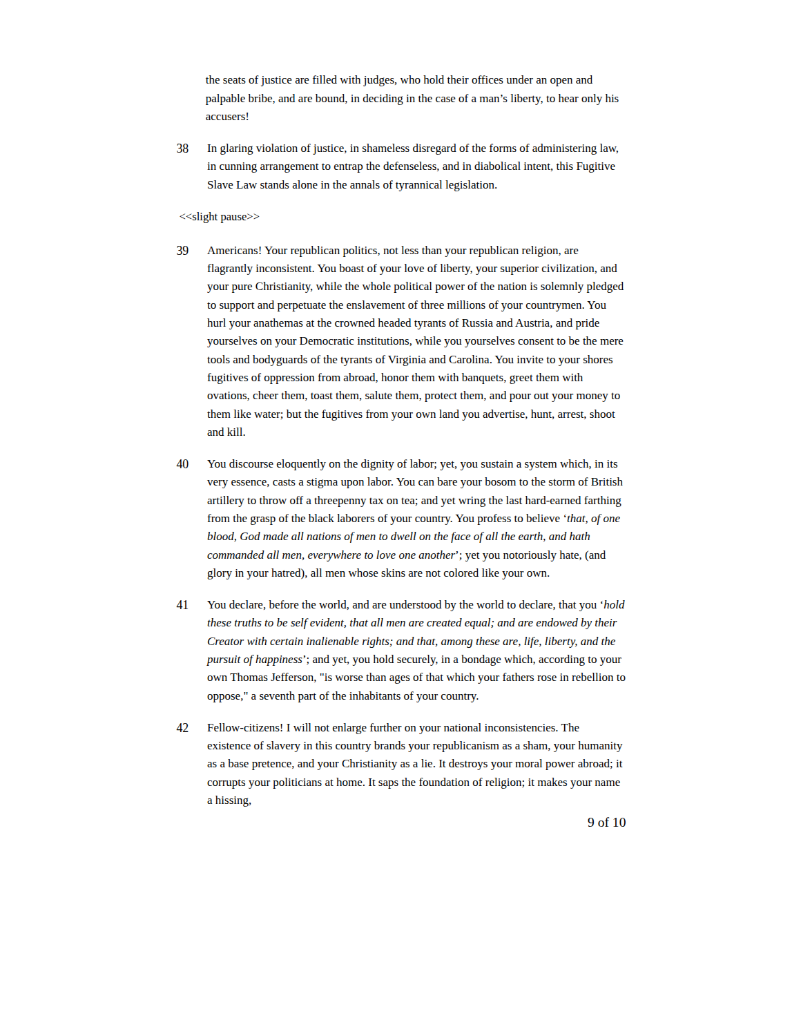the seats of justice are filled with judges, who hold their offices under an open and palpable bribe, and are bound, in deciding in the case of a man’s liberty, to hear only his accusers!
38
In glaring violation of justice, in shameless disregard of the forms of administering law, in cunning arrangement to entrap the defenseless, and in diabolical intent, this Fugitive Slave Law stands alone in the annals of tyrannical legislation.
<<slight pause>>
39
Americans! Your republican politics, not less than your republican religion, are flagrantly inconsistent. You boast of your love of liberty, your superior civilization, and your pure Christianity, while the whole political power of the nation is solemnly pledged to support and perpetuate the enslavement of three millions of your countrymen. You hurl your anathemas at the crowned headed tyrants of Russia and Austria, and pride yourselves on your Democratic institutions, while you yourselves consent to be the mere tools and bodyguards of the tyrants of Virginia and Carolina. You invite to your shores fugitives of oppression from abroad, honor them with banquets, greet them with ovations, cheer them, toast them, salute them, protect them, and pour out your money to them like water; but the fugitives from your own land you advertise, hunt, arrest, shoot and kill.
40
You discourse eloquently on the dignity of labor; yet, you sustain a system which, in its very essence, casts a stigma upon labor. You can bare your bosom to the storm of British artillery to throw off a threepenny tax on tea; and yet wring the last hard-earned farthing from the grasp of the black laborers of your country. You profess to believe ‘that, of one blood, God made all nations of men to dwell on the face of all the earth, and hath commanded all men, everywhere to love one another’; yet you notoriously hate, (and glory in your hatred), all men whose skins are not colored like your own.
41
You declare, before the world, and are understood by the world to declare, that you ‘hold these truths to be self evident, that all men are created equal; and are endowed by their Creator with certain inalienable rights; and that, among these are, life, liberty, and the pursuit of happiness’; and yet, you hold securely, in a bondage which, according to your own Thomas Jefferson, "is worse than ages of that which your fathers rose in rebellion to oppose," a seventh part of the inhabitants of your country.
42
Fellow-citizens! I will not enlarge further on your national inconsistencies. The existence of slavery in this country brands your republicanism as a sham, your humanity as a base pretence, and your Christianity as a lie. It destroys your moral power abroad; it corrupts your politicians at home. It saps the foundation of religion; it makes your name a hissing,
9 of 10